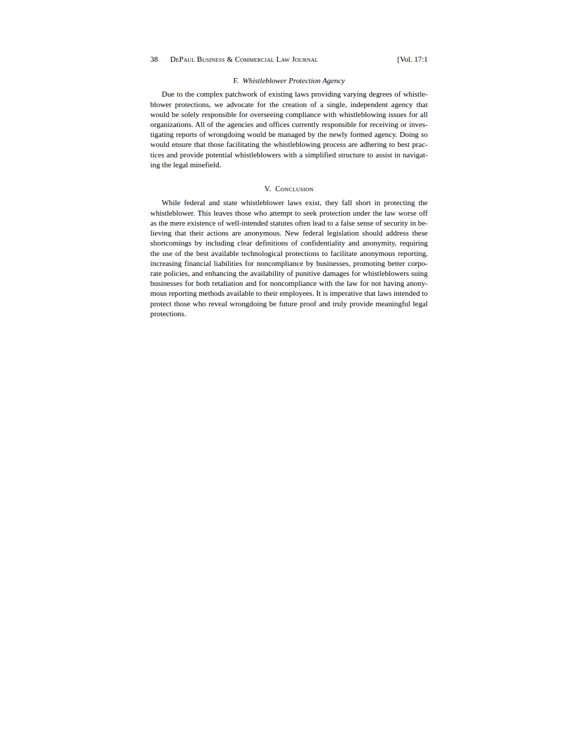38 DePaul Business & Commercial Law Journal [Vol. 17:1
F. Whistleblower Protection Agency
Due to the complex patchwork of existing laws providing varying degrees of whistleblower protections, we advocate for the creation of a single, independent agency that would be solely responsible for overseeing compliance with whistleblowing issues for all organizations. All of the agencies and offices currently responsible for receiving or investigating reports of wrongdoing would be managed by the newly formed agency. Doing so would ensure that those facilitating the whistleblowing process are adhering to best practices and provide potential whistleblowers with a simplified structure to assist in navigating the legal minefield.
V. Conclusion
While federal and state whistleblower laws exist, they fall short in protecting the whistleblower. This leaves those who attempt to seek protection under the law worse off as the mere existence of well-intended statutes often lead to a false sense of security in believing that their actions are anonymous. New federal legislation should address these shortcomings by including clear definitions of confidentiality and anonymity, requiring the use of the best available technological protections to facilitate anonymous reporting, increasing financial liabilities for noncompliance by businesses, promoting better corporate policies, and enhancing the availability of punitive damages for whistleblowers suing businesses for both retaliation and for noncompliance with the law for not having anonymous reporting methods available to their employees. It is imperative that laws intended to protect those who reveal wrongdoing be future proof and truly provide meaningful legal protections.